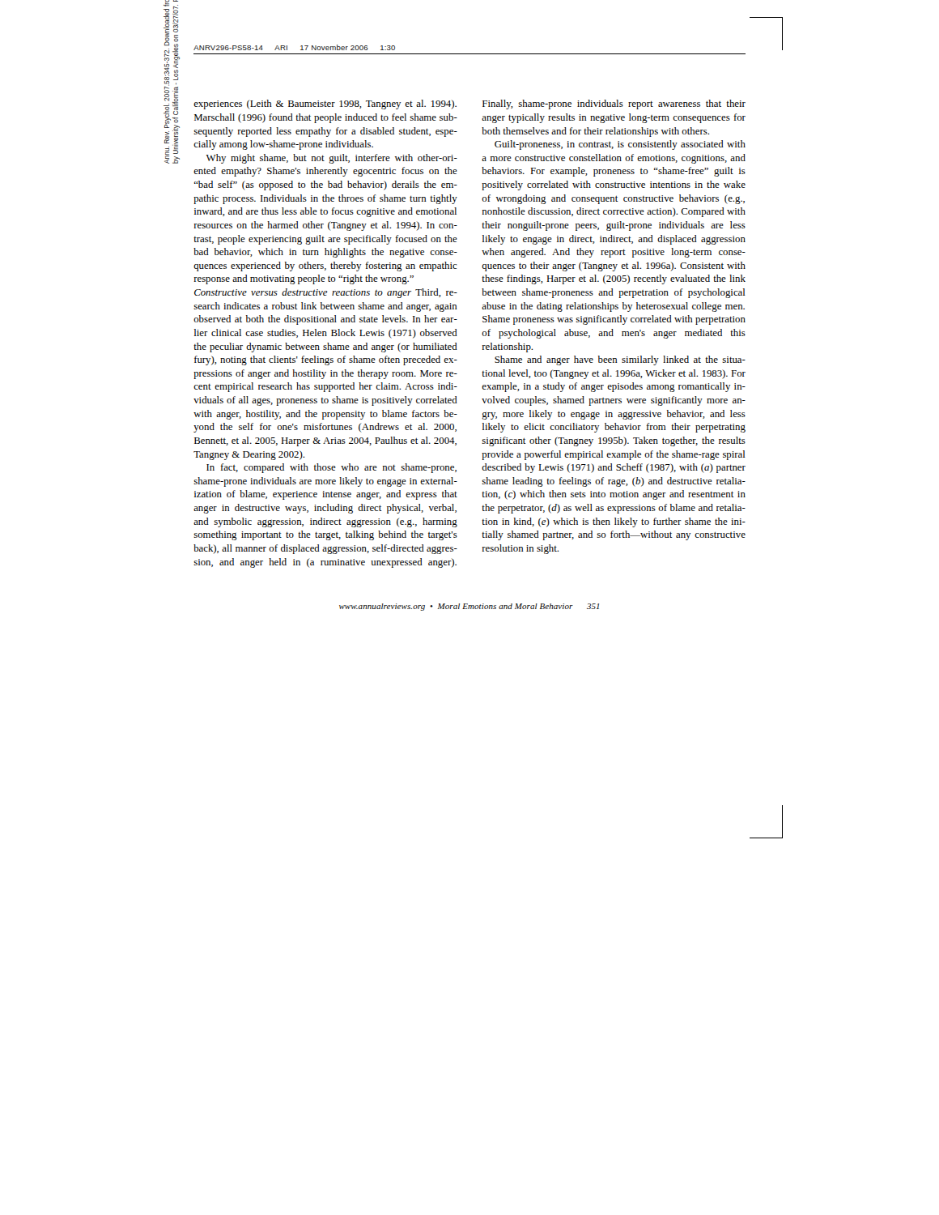ANRV296-PS58-14 ARI 17 November 2006 1:30
Annu. Rev. Psychol. 2007.58:345-372. Downloaded from arjournals.annualreviews.org
by University of California - Los Angeles on 03/27/07. For personal use only.
experiences (Leith & Baumeister 1998, Tangney et al. 1994). Marschall (1996) found that people induced to feel shame subsequently reported less empathy for a disabled student, especially among low-shame-prone individuals.
Why might shame, but not guilt, interfere with other-oriented empathy? Shame's inherently egocentric focus on the “bad self” (as opposed to the bad behavior) derails the empathic process. Individuals in the throes of shame turn tightly inward, and are thus less able to focus cognitive and emotional resources on the harmed other (Tangney et al. 1994). In contrast, people experiencing guilt are specifically focused on the bad behavior, which in turn highlights the negative consequences experienced by others, thereby fostering an empathic response and motivating people to “right the wrong.”
Constructive versus destructive reactions to anger
Third, research indicates a robust link between shame and anger, again observed at both the dispositional and state levels. In her earlier clinical case studies, Helen Block Lewis (1971) observed the peculiar dynamic between shame and anger (or humiliated fury), noting that clients' feelings of shame often preceded expressions of anger and hostility in the therapy room. More recent empirical research has supported her claim. Across individuals of all ages, proneness to shame is positively correlated with anger, hostility, and the propensity to blame factors beyond the self for one's misfortunes (Andrews et al. 2000, Bennett, et al. 2005, Harper & Arias 2004, Paulhus et al. 2004, Tangney & Dearing 2002).
In fact, compared with those who are not shame-prone, shame-prone individuals are more likely to engage in externalization of blame, experience intense anger, and express that anger in destructive ways, including direct physical, verbal, and symbolic aggression, indirect aggression (e.g., harming something important to the target, talking behind the target's back), all manner of displaced aggression, self-directed aggression, and anger held in (a ruminative unexpressed anger). Finally, shame-prone individuals report awareness that their anger typically results in negative long-term consequences for both themselves and for their relationships with others.
Guilt-proneness, in contrast, is consistently associated with a more constructive constellation of emotions, cognitions, and behaviors. For example, proneness to “shame-free” guilt is positively correlated with constructive intentions in the wake of wrongdoing and consequent constructive behaviors (e.g., nonhostile discussion, direct corrective action). Compared with their nonguilt-prone peers, guilt-prone individuals are less likely to engage in direct, indirect, and displaced aggression when angered. And they report positive long-term consequences to their anger (Tangney et al. 1996a). Consistent with these findings, Harper et al. (2005) recently evaluated the link between shame-proneness and perpetration of psychological abuse in the dating relationships by heterosexual college men. Shame proneness was significantly correlated with perpetration of psychological abuse, and men's anger mediated this relationship.
Shame and anger have been similarly linked at the situational level, too (Tangney et al. 1996a, Wicker et al. 1983). For example, in a study of anger episodes among romantically involved couples, shamed partners were significantly more angry, more likely to engage in aggressive behavior, and less likely to elicit conciliatory behavior from their perpetrating significant other (Tangney 1995b). Taken together, the results provide a powerful empirical example of the shame-rage spiral described by Lewis (1971) and Scheff (1987), with (a) partner shame leading to feelings of rage, (b) and destructive retaliation, (c) which then sets into motion anger and resentment in the perpetrator, (d) as well as expressions of blame and retaliation in kind, (e) which is then likely to further shame the initially shamed partner, and so forth—without any constructive resolution in sight.
www.annualreviews.org • Moral Emotions and Moral Behavior 351